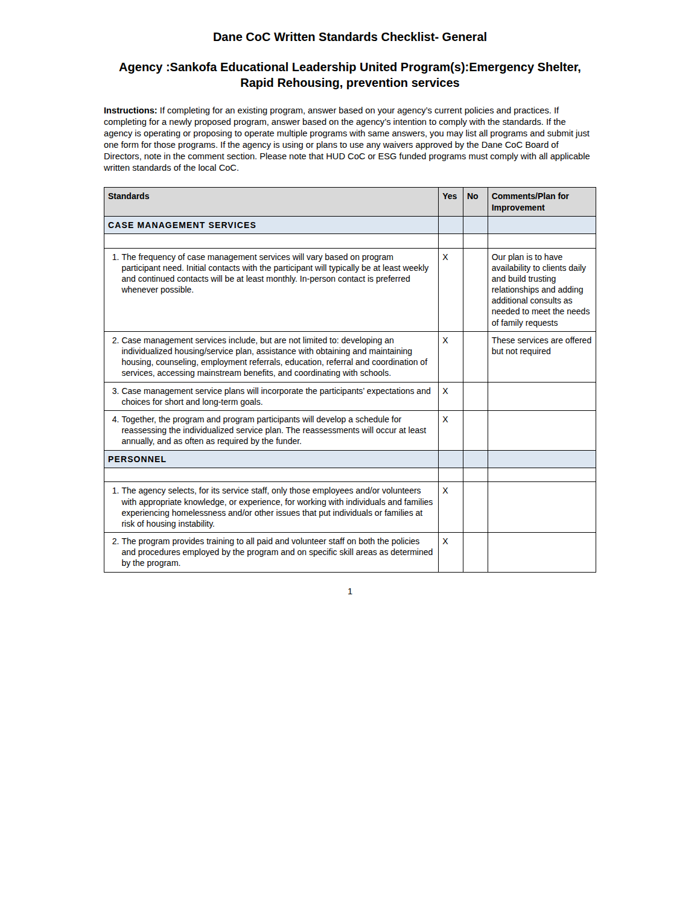Dane CoC Written Standards Checklist- General
Agency :Sankofa Educational Leadership United Program(s):Emergency Shelter, Rapid Rehousing, prevention services
Instructions: If completing for an existing program, answer based on your agency’s current policies and practices. If completing for a newly proposed program, answer based on the agency’s intention to comply with the standards. If the agency is operating or proposing to operate multiple programs with same answers, you may list all programs and submit just one form for those programs. If the agency is using or plans to use any waivers approved by the Dane CoC Board of Directors, note in the comment section. Please note that HUD CoC or ESG funded programs must comply with all applicable written standards of the local CoC.
| Standards | Yes | No | Comments/Plan for Improvement |
| --- | --- | --- | --- |
| CASE MANAGEMENT SERVICES | | | |
| The frequency of case management services will vary based on program participant need. Initial contacts with the participant will typically be at least weekly and continued contacts will be at least monthly. In-person contact is preferred whenever possible. | X | | Our plan is to have availability to clients daily and build trusting relationships and adding additional consults as needed to meet the needs of family requests |
| Case management services include, but are not limited to: developing an individualized housing/service plan, assistance with obtaining and maintaining housing, counseling, employment referrals, education, referral and coordination of services, accessing mainstream benefits, and coordinating with schools. | X | | These services are offered but not required |
| Case management service plans will incorporate the participants’ expectations and choices for short and long-term goals. | X | | |
| Together, the program and program participants will develop a schedule for reassessing the individualized service plan. The reassessments will occur at least annually, and as often as required by the funder. | X | | |
| PERSONNEL | | | |
| The agency selects, for its service staff, only those employees and/or volunteers with appropriate knowledge, or experience, for working with individuals and families experiencing homelessness and/or other issues that put individuals or families at risk of housing instability. | X | | |
| The program provides training to all paid and volunteer staff on both the policies and procedures employed by the program and on specific skill areas as determined by the program. | X | | |
1